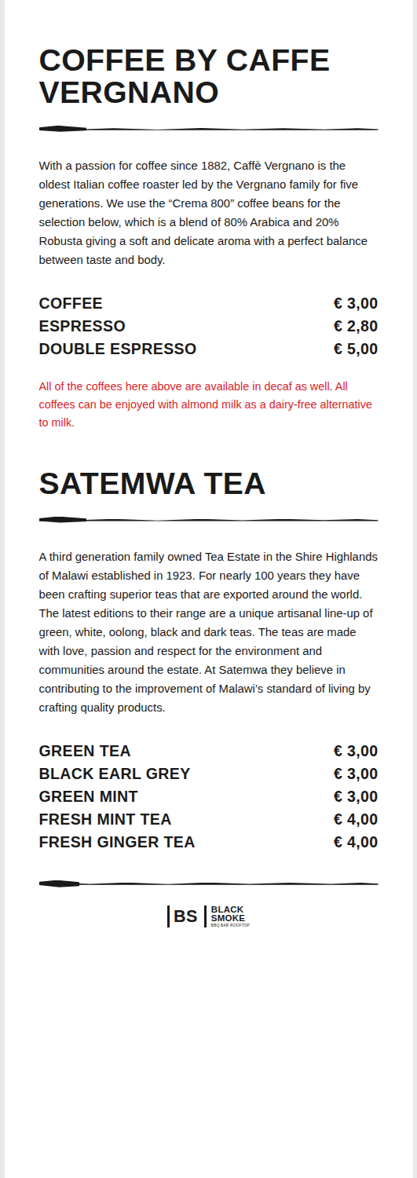Coffee by Caffe Vergnano
With a passion for coffee since 1882, Caffè Vergnano is the oldest Italian coffee roaster led by the Vergnano family for five generations. We use the “Crema 800” coffee beans for the selection below, which is a blend of 80% Arabica and 20% Robusta giving a soft and delicate aroma with a perfect balance between taste and body.
Coffee€ 3,00
Espresso€ 2,80
Double Espresso€ 5,00
All of the coffees here above are available in decaf as well. All coffees can be enjoyed with almond milk as a dairy-free alternative to milk.
Satemwa Tea
A third generation family owned Tea Estate in the Shire Highlands of Malawi established in 1923. For nearly 100 years they have been crafting superior teas that are exported around the world. The latest editions to their range are a unique artisanal line-up of green, white, oolong, black and dark teas. The teas are made with love, passion and respect for the environment and communities around the estate. At Satemwa they believe in contributing to the improvement of Malawi’s standard of living by crafting quality products.
Green Tea€ 3,00
Black Earl Grey€ 3,00
Green Mint€ 3,00
Fresh Mint Tea€ 4,00
Fresh Ginger Tea€ 4,00
BS BLACK SMOKE BBQ BAR ROOFTOP